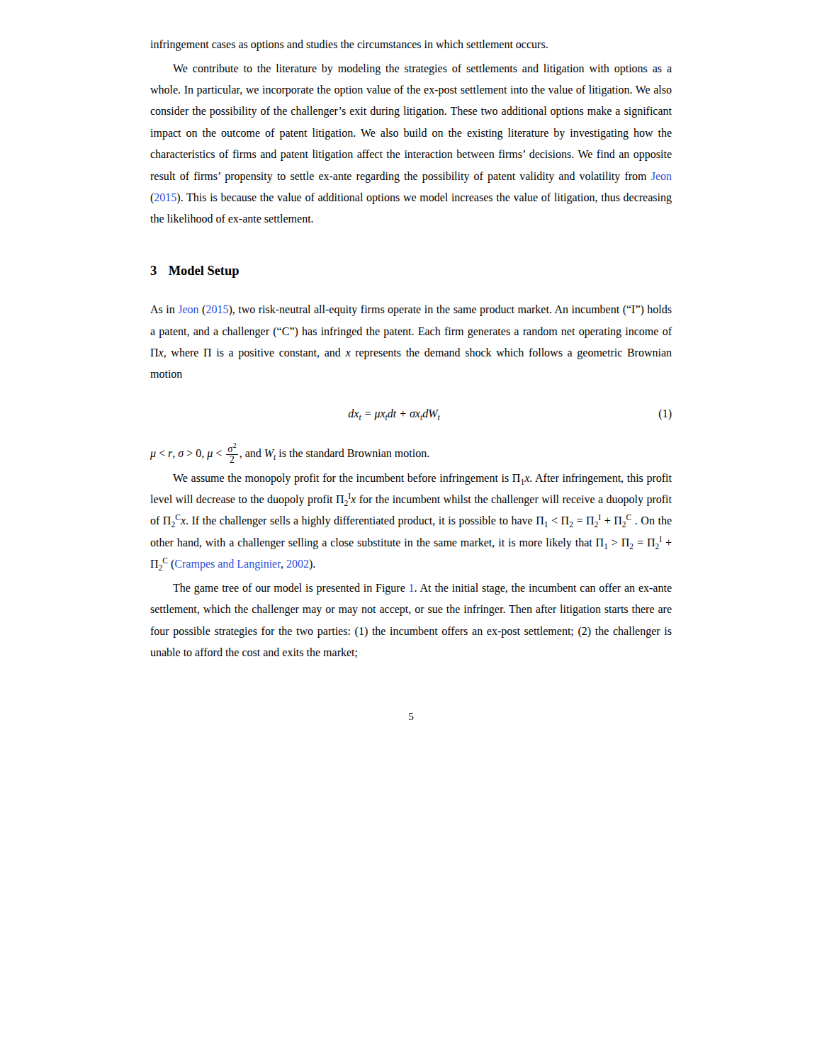infringement cases as options and studies the circumstances in which settlement occurs.
We contribute to the literature by modeling the strategies of settlements and litigation with options as a whole. In particular, we incorporate the option value of the ex-post settlement into the value of litigation. We also consider the possibility of the challenger’s exit during litigation. These two additional options make a significant impact on the outcome of patent litigation. We also build on the existing literature by investigating how the characteristics of firms and patent litigation affect the interaction between firms’ decisions. We find an opposite result of firms’ propensity to settle ex-ante regarding the possibility of patent validity and volatility from Jeon (2015). This is because the value of additional options we model increases the value of litigation, thus decreasing the likelihood of ex-ante settlement.
3 Model Setup
As in Jeon (2015), two risk-neutral all-equity firms operate in the same product market. An incumbent (“I”) holds a patent, and a challenger (“C”) has infringed the patent. Each firm generates a random net operating income of Πx, where Π is a positive constant, and x represents the demand shock which follows a geometric Brownian motion
dxt = μxtdt + σxtdWt (1)
μ < r, σ > 0, μ < σ22, and Wt is the standard Brownian motion.
We assume the monopoly profit for the incumbent before infringement is Π1x. After infringement, this profit level will decrease to the duopoly profit Π2Ix for the incumbent whilst the challenger will receive a duopoly profit of Π2Cx. If the challenger sells a highly differentiated product, it is possible to have Π1 < Π2 = Π2I + Π2C . On the other hand, with a challenger selling a close substitute in the same market, it is more likely that Π1 > Π2 = Π2I + Π2C (Crampes and Langinier, 2002).
The game tree of our model is presented in Figure 1. At the initial stage, the incumbent can offer an ex-ante settlement, which the challenger may or may not accept, or sue the infringer. Then after litigation starts there are four possible strategies for the two parties: (1) the incumbent offers an ex-post settlement; (2) the challenger is unable to afford the cost and exits the market;
5